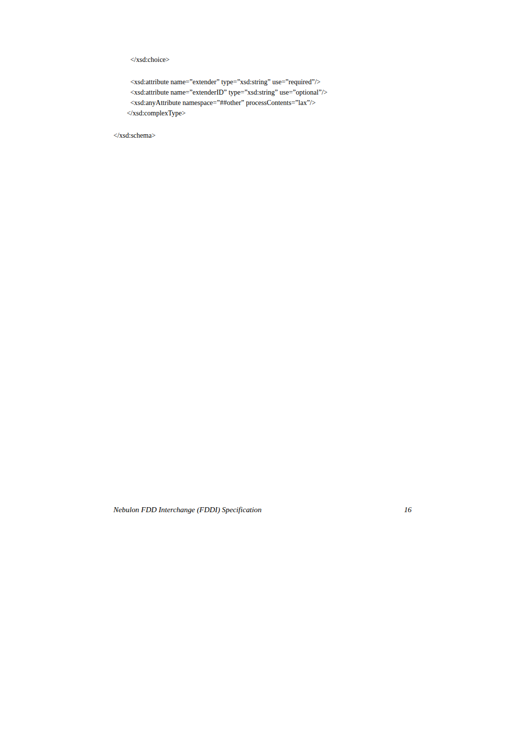</xsd:choice>
  <xsd:attribute name=”extender” type=”xsd:string” use=”required”/>
  <xsd:attribute name=”extenderID” type=”xsd:string” use=”optional”/>
  <xsd:anyAttribute namespace=”##other” processContents=”lax”/>
</xsd:complexType>
</xsd:schema>
Nebulon FDD Interchange (FDDI) Specification 16